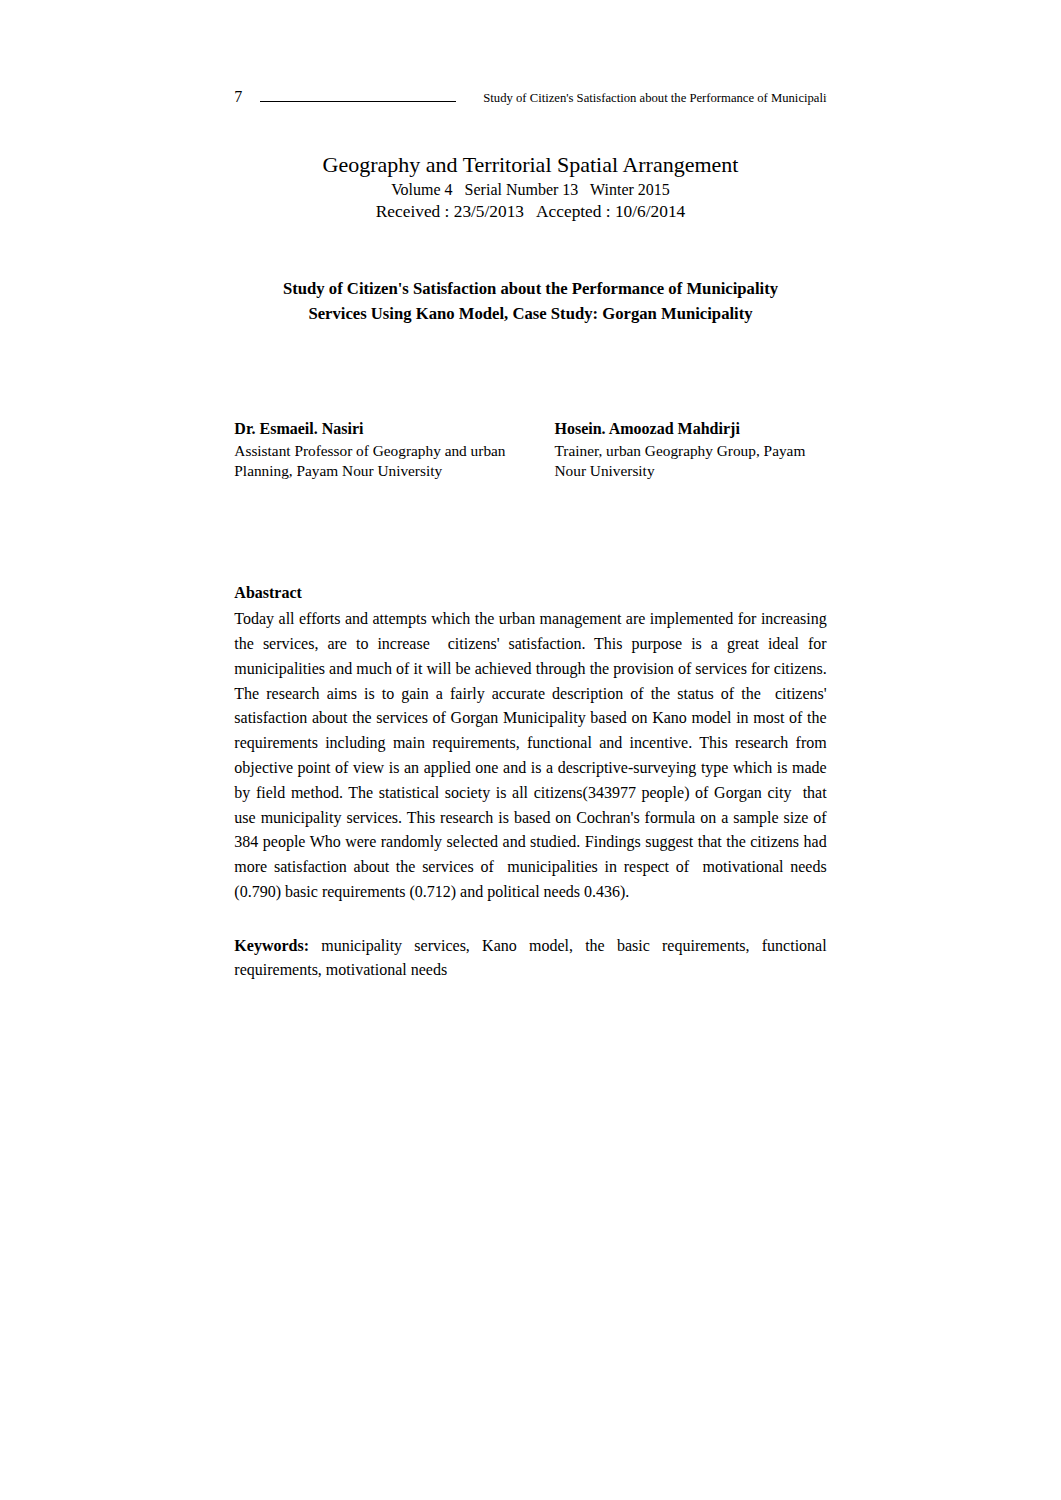7 Study of Citizen's Satisfaction about the Performance of Municipality Services …
Geography and Territorial Spatial Arrangement
Volume 4 Serial Number 13 Winter 2015
Received : 23/5/2013 Accepted : 10/6/2014
Study of Citizen's Satisfaction about the Performance of Municipality Services Using Kano Model, Case Study: Gorgan Municipality
Dr. Esmaeil. Nasiri
Assistant Professor of Geography and urban Planning, Payam Nour University
Hosein. Amoozad Mahdirji
Trainer, urban Geography Group, Payam Nour University
Abastract
Today all efforts and attempts which the urban management are implemented for increasing the services, are to increase citizens' satisfaction. This purpose is a great ideal for municipalities and much of it will be achieved through the provision of services for citizens. The research aims is to gain a fairly accurate description of the status of the citizens' satisfaction about the services of Gorgan Municipality based on Kano model in most of the requirements including main requirements, functional and incentive. This research from objective point of view is an applied one and is a descriptive-surveying type which is made by field method. The statistical society is all citizens(343977 people) of Gorgan city that use municipality services. This research is based on Cochran's formula on a sample size of 384 people Who were randomly selected and studied. Findings suggest that the citizens had more satisfaction about the services of municipalities in respect of motivational needs (0.790) basic requirements (0.712) and political needs 0.436).
Keywords: municipality services, Kano model, the basic requirements, functional requirements, motivational needs